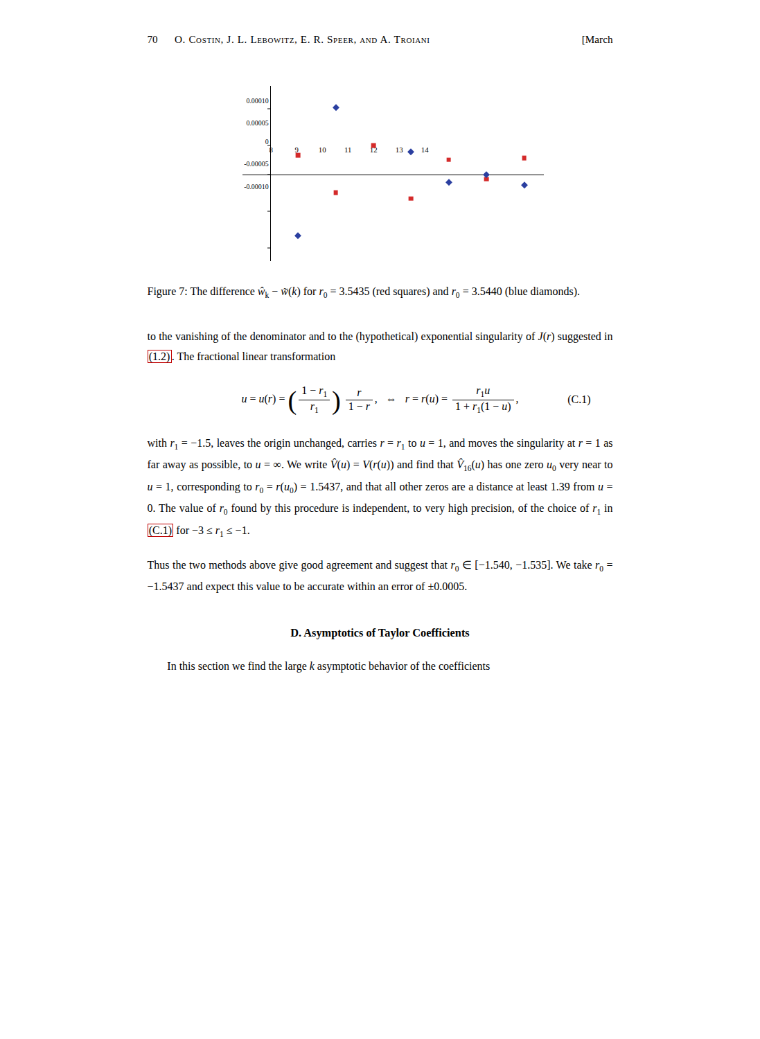70 O. Costin, J. L. Lebowitz, E. R. Speer, and A. Troiani [March
0.00010
0.00005
0
-0.00005
-0.00010
8
9
10
11
12
13
14
Figure 7: The difference ŵk − w̃(k) for r0 = 3.5435 (red squares) and r0 = 3.5440 (blue diamonds).
to the vanishing of the denominator and to the (hypothetical) exponential singularity of J(r) suggested in (1.2). The fractional linear transformation
u = u(r) = (1 − r1 r1) r 1 − r, ⇔ r = r(u) = r1u 1 + r1(1 − u), (C.1)
with r1 = −1.5, leaves the origin unchanged, carries r = r1 to u = 1, and moves the singularity at r = 1 as far away as possible, to u = ∞. We write V̂(u) = V(r(u)) and find that V̂16(u) has one zero u0 very near to u = 1, corresponding to r0 = r(u0) = 1.5437, and that all other zeros are a distance at least 1.39 from u = 0. The value of r0 found by this procedure is independent, to very high precision, of the choice of r1 in (C.1) for −3 ≤ r1 ≤ −1.
Thus the two methods above give good agreement and suggest that r0 ∈ [−1.540, −1.535]. We take r0 = −1.5437 and expect this value to be accurate within an error of ±0.0005.
D. Asymptotics of Taylor Coefficients
In this section we find the large k asymptotic behavior of the coefficients